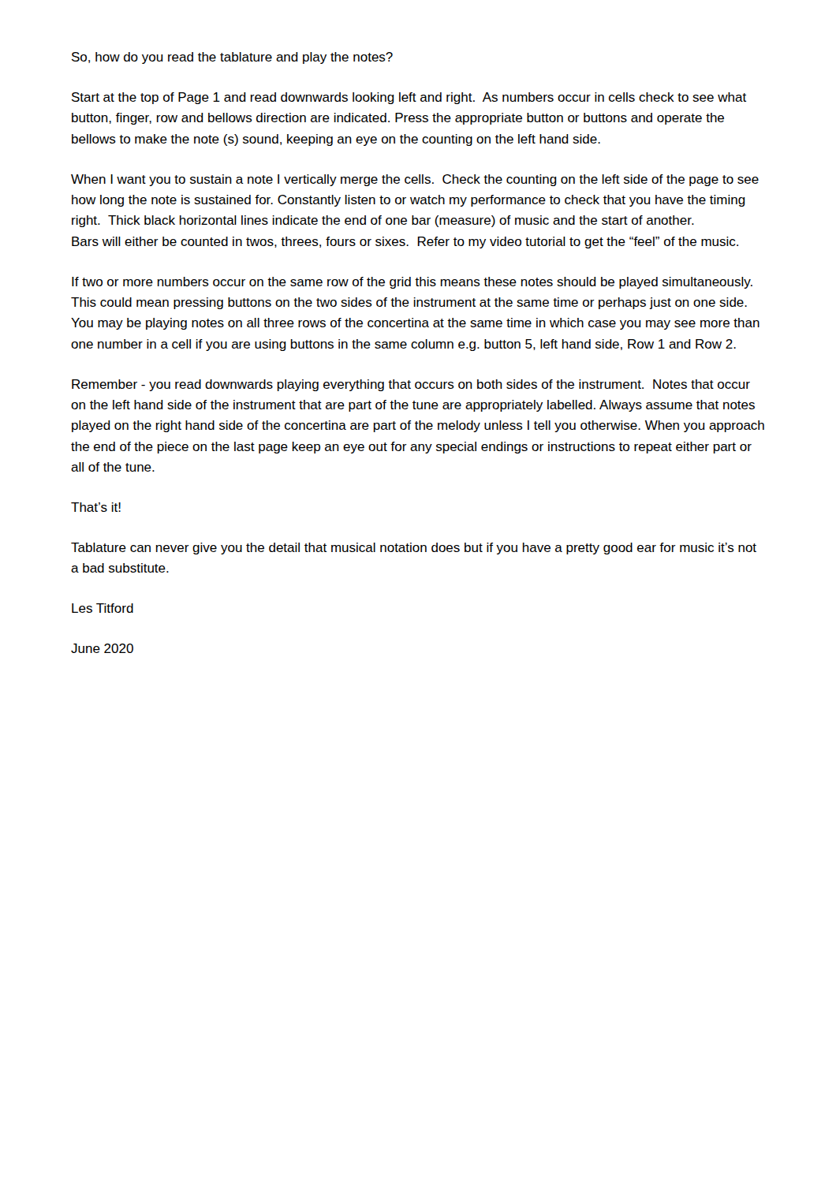So, how do you read the tablature and play the notes?
Start at the top of Page 1 and read downwards looking left and right. As numbers occur in cells check to see what button, finger, row and bellows direction are indicated. Press the appropriate button or buttons and operate the bellows to make the note (s) sound, keeping an eye on the counting on the left hand side.
When I want you to sustain a note I vertically merge the cells. Check the counting on the left side of the page to see how long the note is sustained for. Constantly listen to or watch my performance to check that you have the timing right. Thick black horizontal lines indicate the end of one bar (measure) of music and the start of another.
Bars will either be counted in twos, threes, fours or sixes. Refer to my video tutorial to get the “feel” of the music.
If two or more numbers occur on the same row of the grid this means these notes should be played simultaneously. This could mean pressing buttons on the two sides of the instrument at the same time or perhaps just on one side. You may be playing notes on all three rows of the concertina at the same time in which case you may see more than one number in a cell if you are using buttons in the same column e.g. button 5, left hand side, Row 1 and Row 2.
Remember - you read downwards playing everything that occurs on both sides of the instrument. Notes that occur on the left hand side of the instrument that are part of the tune are appropriately labelled. Always assume that notes played on the right hand side of the concertina are part of the melody unless I tell you otherwise. When you approach the end of the piece on the last page keep an eye out for any special endings or instructions to repeat either part or all of the tune.
That’s it!
Tablature can never give you the detail that musical notation does but if you have a pretty good ear for music it’s not a bad substitute.
Les Titford
June 2020